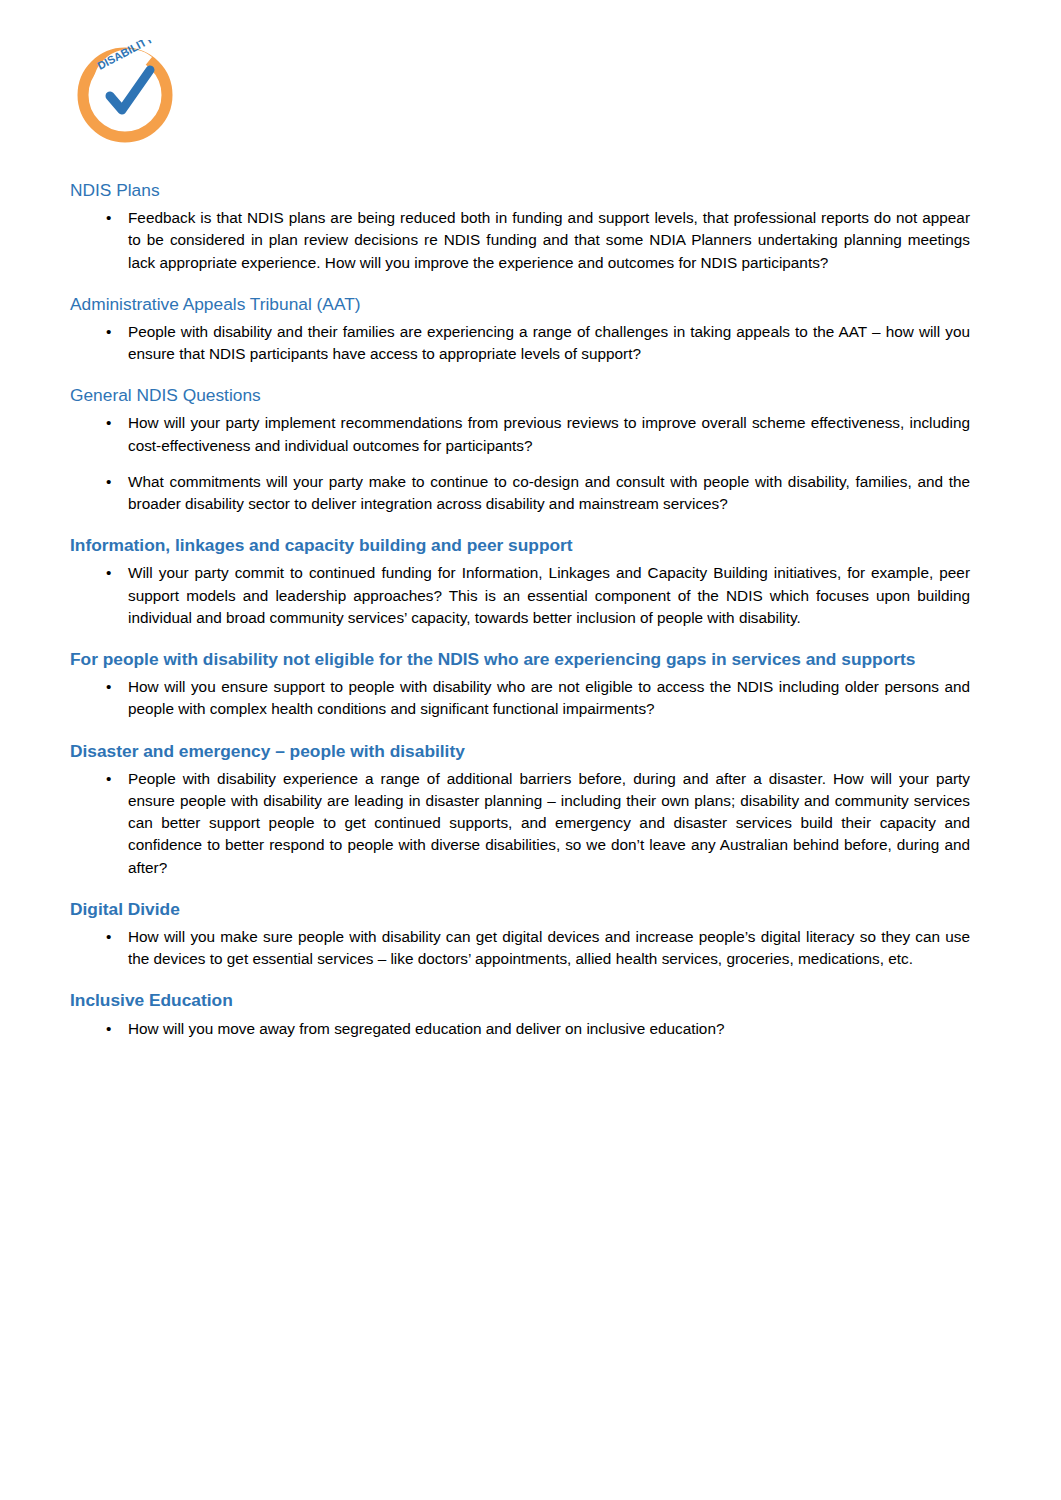DISABILITY
NDIS Plans
Feedback is that NDIS plans are being reduced both in funding and support levels, that professional reports do not appear to be considered in plan review decisions re NDIS funding and that some NDIA Planners undertaking planning meetings lack appropriate experience. How will you improve the experience and outcomes for NDIS participants?
Administrative Appeals Tribunal (AAT)
People with disability and their families are experiencing a range of challenges in taking appeals to the AAT – how will you ensure that NDIS participants have access to appropriate levels of support?
General NDIS Questions
How will your party implement recommendations from previous reviews to improve overall scheme effectiveness, including cost-effectiveness and individual outcomes for participants?
What commitments will your party make to continue to co-design and consult with people with disability, families, and the broader disability sector to deliver integration across disability and mainstream services?
Information, linkages and capacity building and peer support
Will your party commit to continued funding for Information, Linkages and Capacity Building initiatives, for example, peer support models and leadership approaches? This is an essential component of the NDIS which focuses upon building individual and broad community services’ capacity, towards better inclusion of people with disability.
For people with disability not eligible for the NDIS who are experiencing gaps in services and supports
How will you ensure support to people with disability who are not eligible to access the NDIS including older persons and people with complex health conditions and significant functional impairments?
Disaster and emergency – people with disability
People with disability experience a range of additional barriers before, during and after a disaster. How will your party ensure people with disability are leading in disaster planning – including their own plans; disability and community services can better support people to get continued supports, and emergency and disaster services build their capacity and confidence to better respond to people with diverse disabilities, so we don’t leave any Australian behind before, during and after?
Digital Divide
How will you make sure people with disability can get digital devices and increase people’s digital literacy so they can use the devices to get essential services – like doctors’ appointments, allied health services, groceries, medications, etc.
Inclusive Education
How will you move away from segregated education and deliver on inclusive education?